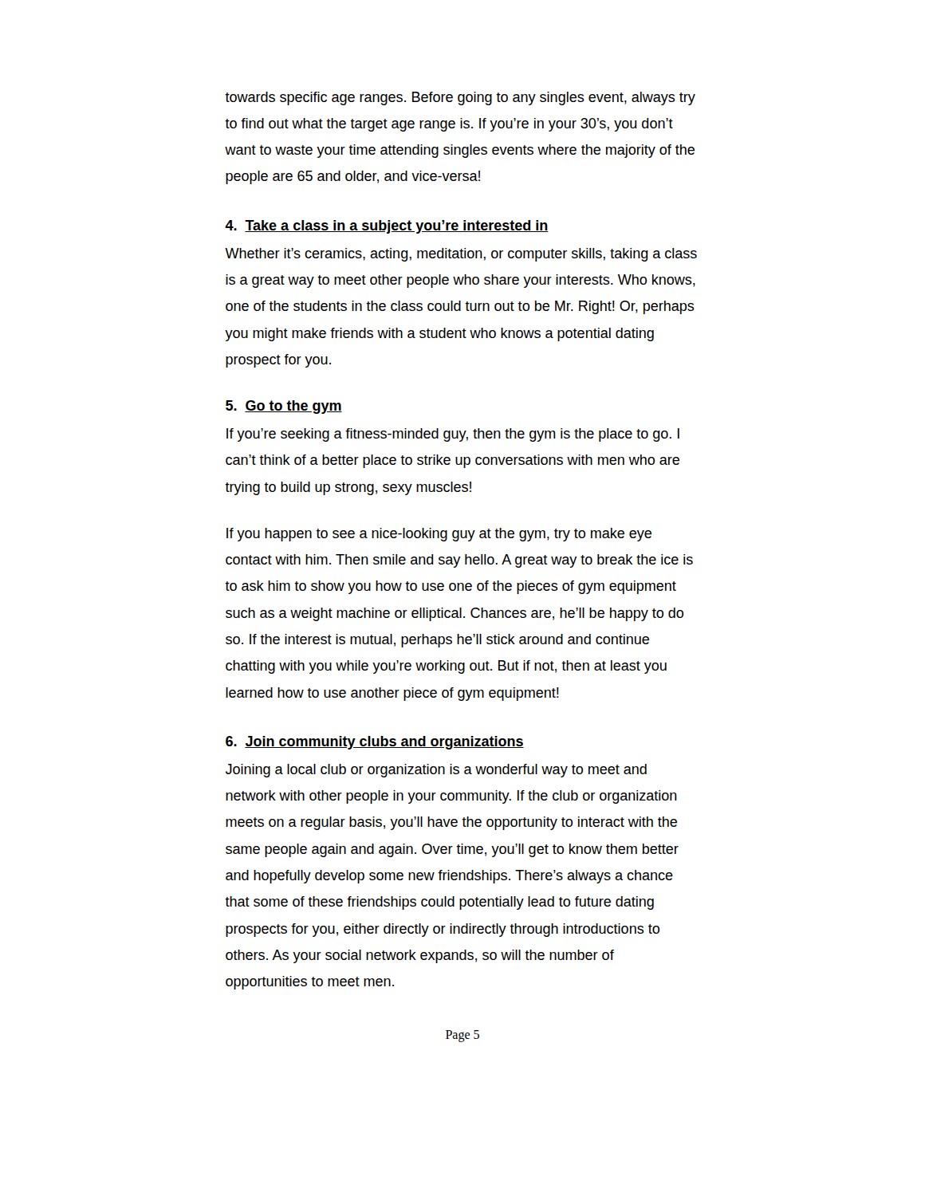towards specific age ranges. Before going to any singles event, always try to find out what the target age range is. If you’re in your 30’s, you don’t want to waste your time attending singles events where the majority of the people are 65 and older, and vice-versa!
4. Take a class in a subject you’re interested in
Whether it’s ceramics, acting, meditation, or computer skills, taking a class is a great way to meet other people who share your interests. Who knows, one of the students in the class could turn out to be Mr. Right! Or, perhaps you might make friends with a student who knows a potential dating prospect for you.
5. Go to the gym
If you’re seeking a fitness-minded guy, then the gym is the place to go. I can’t think of a better place to strike up conversations with men who are trying to build up strong, sexy muscles!
If you happen to see a nice-looking guy at the gym, try to make eye contact with him. Then smile and say hello. A great way to break the ice is to ask him to show you how to use one of the pieces of gym equipment such as a weight machine or elliptical. Chances are, he’ll be happy to do so. If the interest is mutual, perhaps he’ll stick around and continue chatting with you while you’re working out. But if not, then at least you learned how to use another piece of gym equipment!
6. Join community clubs and organizations
Joining a local club or organization is a wonderful way to meet and network with other people in your community. If the club or organization meets on a regular basis, you’ll have the opportunity to interact with the same people again and again. Over time, you’ll get to know them better and hopefully develop some new friendships. There’s always a chance that some of these friendships could potentially lead to future dating prospects for you, either directly or indirectly through introductions to others. As your social network expands, so will the number of opportunities to meet men.
Page 5